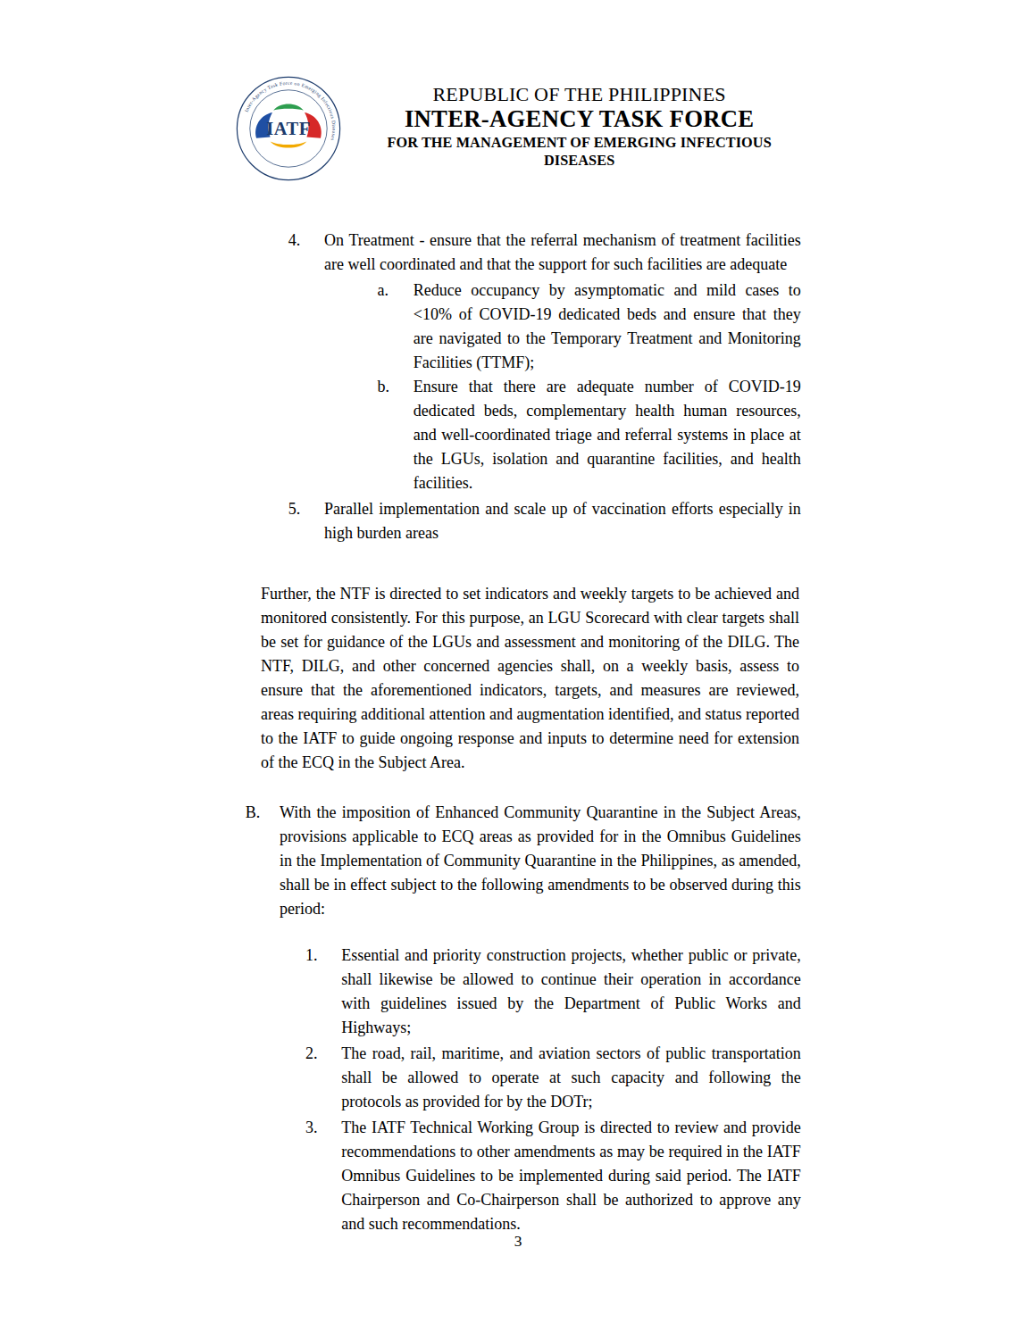IATF Inter-Agency Task Force on Emerging Infectious Diseases
REPUBLIC OF THE PHILIPPINES
INTER-AGENCY TASK FORCE
FOR THE MANAGEMENT OF EMERGING INFECTIOUS DISEASES
4. On Treatment - ensure that the referral mechanism of treatment facilities are well coordinated and that the support for such facilities are adequate
a. Reduce occupancy by asymptomatic and mild cases to <10% of COVID-19 dedicated beds and ensure that they are navigated to the Temporary Treatment and Monitoring Facilities (TTMF);
b. Ensure that there are adequate number of COVID-19 dedicated beds, complementary health human resources, and well-coordinated triage and referral systems in place at the LGUs, isolation and quarantine facilities, and health facilities.
5. Parallel implementation and scale up of vaccination efforts especially in high burden areas
Further, the NTF is directed to set indicators and weekly targets to be achieved and monitored consistently. For this purpose, an LGU Scorecard with clear targets shall be set for guidance of the LGUs and assessment and monitoring of the DILG. The NTF, DILG, and other concerned agencies shall, on a weekly basis, assess to ensure that the aforementioned indicators, targets, and measures are reviewed, areas requiring additional attention and augmentation identified, and status reported to the IATF to guide ongoing response and inputs to determine need for extension of the ECQ in the Subject Area.
B.
With the imposition of Enhanced Community Quarantine in the Subject Areas, provisions applicable to ECQ areas as provided for in the Omnibus Guidelines in the Implementation of Community Quarantine in the Philippines, as amended, shall be in effect subject to the following amendments to be observed during this period:
1. Essential and priority construction projects, whether public or private, shall likewise be allowed to continue their operation in accordance with guidelines issued by the Department of Public Works and Highways;
2. The road, rail, maritime, and aviation sectors of public transportation shall be allowed to operate at such capacity and following the protocols as provided for by the DOTr;
3. The IATF Technical Working Group is directed to review and provide recommendations to other amendments as may be required in the IATF Omnibus Guidelines to be implemented during said period. The IATF Chairperson and Co-Chairperson shall be authorized to approve any and such recommendations.
3